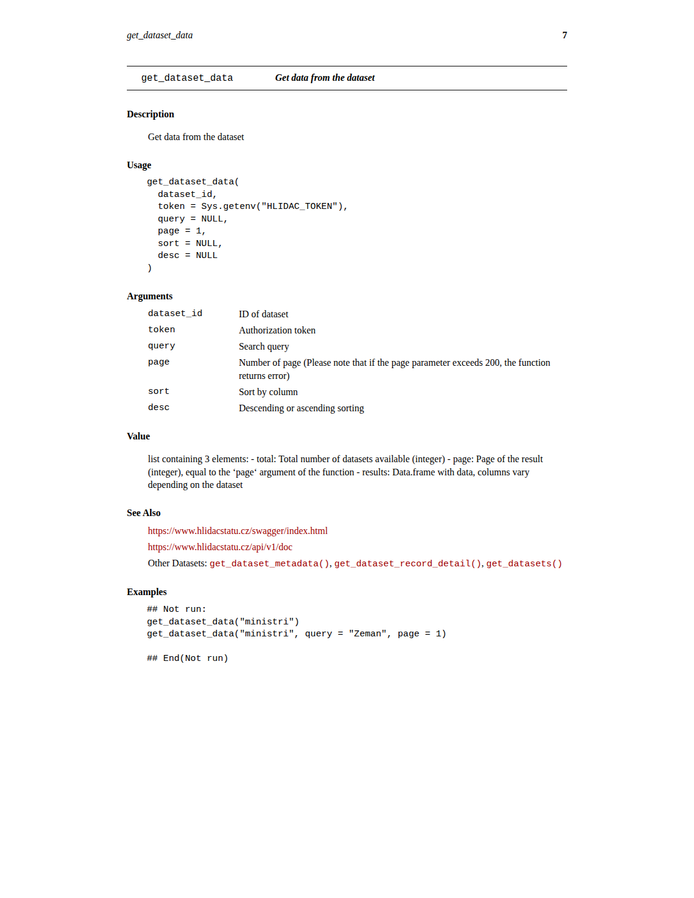get_dataset_data 7
get_dataset_data Get data from the dataset
Description
Get data from the dataset
Usage
get_dataset_data(
  dataset_id,
  token = Sys.getenv("HLIDAC_TOKEN"),
  query = NULL,
  page = 1,
  sort = NULL,
  desc = NULL
)
Arguments
dataset_id
ID of dataset
token
Authorization token
query
Search query
page
Number of page (Please note that if the page parameter exceeds 200, the function returns error)
sort
Sort by column
desc
Descending or ascending sorting
Value
list containing 3 elements: - total: Total number of datasets available (integer) - page: Page of the result (integer), equal to the ‘page‘ argument of the function - results: Data.frame with data, columns vary depending on the dataset
See Also
https://www.hlidacstatu.cz/swagger/index.html
https://www.hlidacstatu.cz/api/v1/doc
Other Datasets: get_dataset_metadata(), get_dataset_record_detail(), get_datasets()
Examples
## Not run: 
get_dataset_data("ministri")
get_dataset_data("ministri", query = "Zeman", page = 1)

## End(Not run)